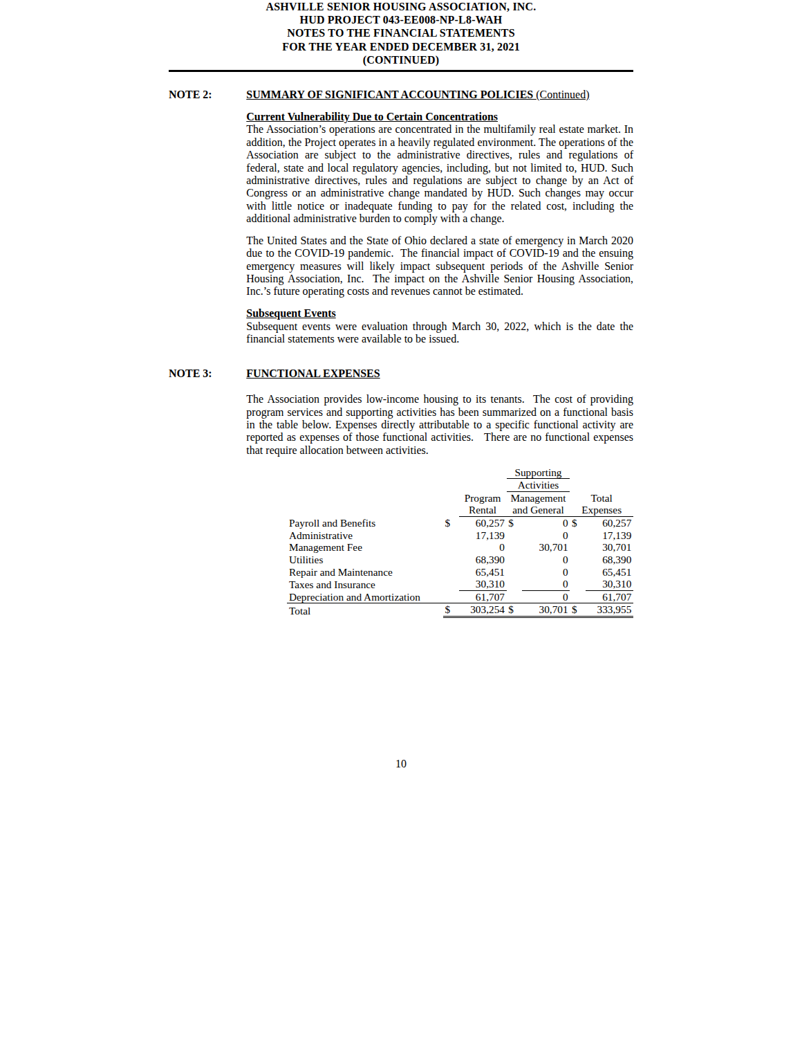ASHVILLE SENIOR HOUSING ASSOCIATION, INC.
HUD PROJECT 043-EE008-NP-L8-WAH
NOTES TO THE FINANCIAL STATEMENTS
FOR THE YEAR ENDED DECEMBER 31, 2021
(CONTINUED)
NOTE 2:
SUMMARY OF SIGNIFICANT ACCOUNTING POLICIES (Continued)
Current Vulnerability Due to Certain Concentrations
The Association’s operations are concentrated in the multifamily real estate market. In addition, the Project operates in a heavily regulated environment. The operations of the Association are subject to the administrative directives, rules and regulations of federal, state and local regulatory agencies, including, but not limited to, HUD. Such administrative directives, rules and regulations are subject to change by an Act of Congress or an administrative change mandated by HUD. Such changes may occur with little notice or inadequate funding to pay for the related cost, including the additional administrative burden to comply with a change.
The United States and the State of Ohio declared a state of emergency in March 2020 due to the COVID-19 pandemic. The financial impact of COVID-19 and the ensuing emergency measures will likely impact subsequent periods of the Ashville Senior Housing Association, Inc. The impact on the Ashville Senior Housing Association, Inc.’s future operating costs and revenues cannot be estimated.
Subsequent Events
Subsequent events were evaluation through March 30, 2022, which is the date the financial statements were available to be issued.
NOTE 3:
FUNCTIONAL EXPENSES
The Association provides low-income housing to its tenants. The cost of providing program services and supporting activities has been summarized on a functional basis in the table below. Expenses directly attributable to a specific functional activity are reported as expenses of those functional activities. There are no functional expenses that require allocation between activities.
| | | | Supporting | | |
| --- | --- | --- | --- | --- | --- |
| | | | Activities | | |
| | | Program | Management | Total |
| | | Rental | and General | Expenses |
| Payroll and Benefits | $ | 60,257 | $ | 0 | $ | 60,257 |
| Administrative | | 17,139 | | 0 | | 17,139 |
| Management Fee | | 0 | | 30,701 | | 30,701 |
| Utilities | | 68,390 | | 0 | | 68,390 |
| Repair and Maintenance | | 65,451 | | 0 | | 65,451 |
| Taxes and Insurance | | 30,310 | | 0 | | 30,310 |
| Depreciation and Amortization | | 61,707 | | 0 | | 61,707 |
| Total | $ | 303,254 | $ | 30,701 | $ | 333,955 |
10